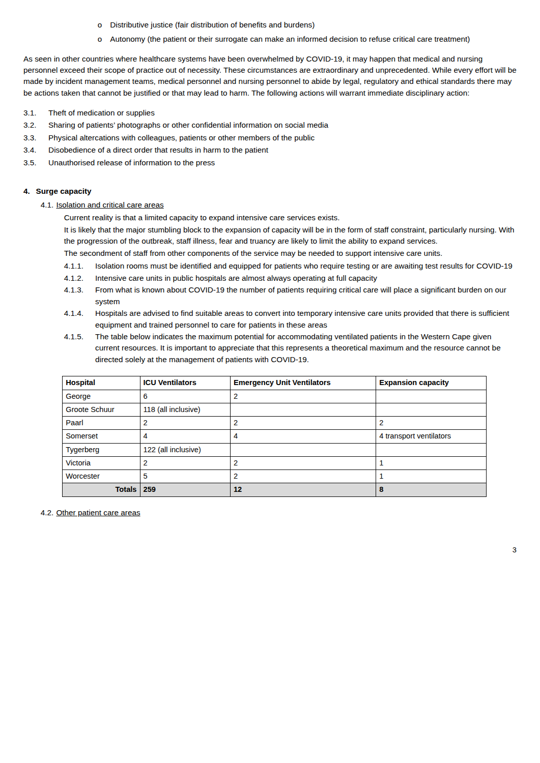Distributive justice (fair distribution of benefits and burdens)
Autonomy (the patient or their surrogate can make an informed decision to refuse critical care treatment)
As seen in other countries where healthcare systems have been overwhelmed by COVID-19, it may happen that medical and nursing personnel exceed their scope of practice out of necessity. These circumstances are extraordinary and unprecedented. While every effort will be made by incident management teams, medical personnel and nursing personnel to abide by legal, regulatory and ethical standards there may be actions taken that cannot be justified or that may lead to harm. The following actions will warrant immediate disciplinary action:
3.1. Theft of medication or supplies
3.2. Sharing of patients’ photographs or other confidential information on social media
3.3. Physical altercations with colleagues, patients or other members of the public
3.4. Disobedience of a direct order that results in harm to the patient
3.5. Unauthorised release of information to the press
4. Surge capacity
4.1. Isolation and critical care areas
Current reality is that a limited capacity to expand intensive care services exists.
It is likely that the major stumbling block to the expansion of capacity will be in the form of staff constraint, particularly nursing. With the progression of the outbreak, staff illness, fear and truancy are likely to limit the ability to expand services.
The secondment of staff from other components of the service may be needed to support intensive care units.
4.1.1. Isolation rooms must be identified and equipped for patients who require testing or are awaiting test results for COVID-19
4.1.2. Intensive care units in public hospitals are almost always operating at full capacity
4.1.3. From what is known about COVID-19 the number of patients requiring critical care will place a significant burden on our system
4.1.4. Hospitals are advised to find suitable areas to convert into temporary intensive care units provided that there is sufficient equipment and trained personnel to care for patients in these areas
4.1.5. The table below indicates the maximum potential for accommodating ventilated patients in the Western Cape given current resources. It is important to appreciate that this represents a theoretical maximum and the resource cannot be directed solely at the management of patients with COVID-19.
| Hospital | ICU Ventilators | Emergency Unit Ventilators | Expansion capacity |
| --- | --- | --- | --- |
| George | 6 | 2 | |
| Groote Schuur | 118 (all inclusive) | | |
| Paarl | 2 | 2 | 2 |
| Somerset | 4 | 4 | 4 transport ventilators |
| Tygerberg | 122 (all inclusive) | | |
| Victoria | 2 | 2 | 1 |
| Worcester | 5 | 2 | 1 |
| Totals | 259 | 12 | 8 |
4.2. Other patient care areas
3